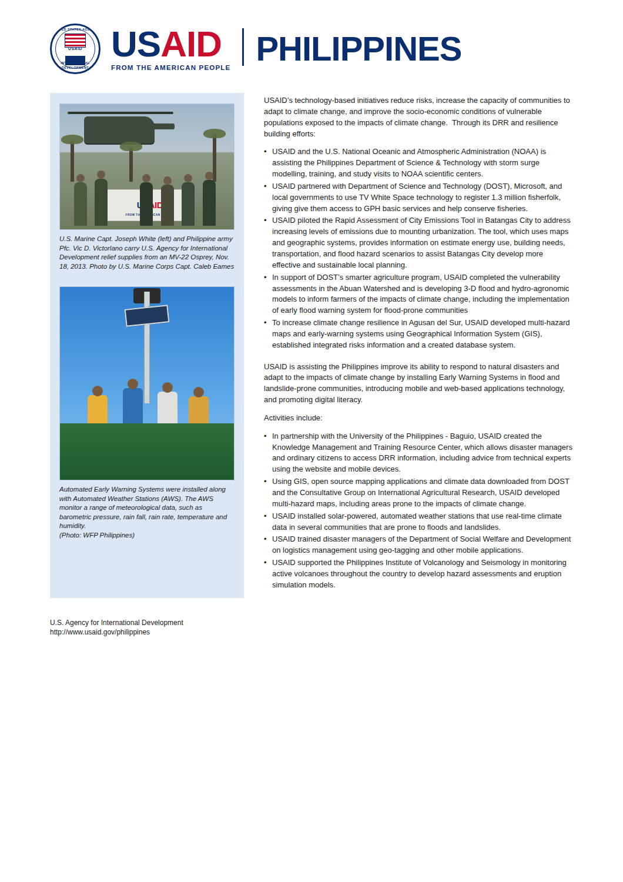UNITED STATES AGENCY
USAID
INTERNATIONAL DEVELOPMENT
US AID
FROM THE AMERICAN PEOPLE
PHILIPPINES
US AID FROM THE AMERICAN PEOPLE
U.S. Marine Capt. Joseph White (left) and Philippine army Pfc. Vic D. Victorlano carry U.S. Agency for International Development relief supplies from an MV-22 Osprey, Nov. 18, 2013. Photo by U.S. Marine Corps Capt. Caleb Eames
Automated Early Warning Systems were installed along with Automated Weather Stations (AWS). The AWS monitor a range of meteorological data, such as barometric pressure, rain fall, rain rate, temperature and humidity.
(Photo: WFP Philippines)
USAID’s technology-based initiatives reduce risks, increase the capacity of communities to adapt to climate change, and improve the socio-economic conditions of vulnerable populations exposed to the impacts of climate change. Through its DRR and resilience building efforts:
USAID and the U.S. National Oceanic and Atmospheric Administration (NOAA) is assisting the Philippines Department of Science & Technology with storm surge modelling, training, and study visits to NOAA scientific centers.
USAID partnered with Department of Science and Technology (DOST), Microsoft, and local governments to use TV White Space technology to register 1.3 million fisherfolk, giving give them access to GPH basic services and help conserve fisheries.
USAID piloted the Rapid Assessment of City Emissions Tool in Batangas City to address increasing levels of emissions due to mounting urbanization. The tool, which uses maps and geographic systems, provides information on estimate energy use, building needs, transportation, and flood hazard scenarios to assist Batangas City develop more effective and sustainable local planning.
In support of DOST’s smarter agriculture program, USAID completed the vulnerability assessments in the Abuan Watershed and is developing 3-D flood and hydro-agronomic models to inform farmers of the impacts of climate change, including the implementation of early flood warning system for flood-prone communities
To increase climate change resilience in Agusan del Sur, USAID developed multi-hazard maps and early-warning systems using Geographical Information System (GIS), established integrated risks information and a created database system.
USAID is assisting the Philippines improve its ability to respond to natural disasters and adapt to the impacts of climate change by installing Early Warning Systems in flood and landslide-prone communities, introducing mobile and web-based applications technology, and promoting digital literacy.
Activities include:
In partnership with the University of the Philippines - Baguio, USAID created the Knowledge Management and Training Resource Center, which allows disaster managers and ordinary citizens to access DRR information, including advice from technical experts using the website and mobile devices.
Using GIS, open source mapping applications and climate data downloaded from DOST and the Consultative Group on International Agricultural Research, USAID developed multi-hazard maps, including areas prone to the impacts of climate change.
USAID installed solar-powered, automated weather stations that use real-time climate data in several communities that are prone to floods and landslides.
USAID trained disaster managers of the Department of Social Welfare and Development on logistics management using geo-tagging and other mobile applications.
USAID supported the Philippines Institute of Volcanology and Seismology in monitoring active volcanoes throughout the country to develop hazard assessments and eruption simulation models.
U.S. Agency for International Development
http://www.usaid.gov/philippines